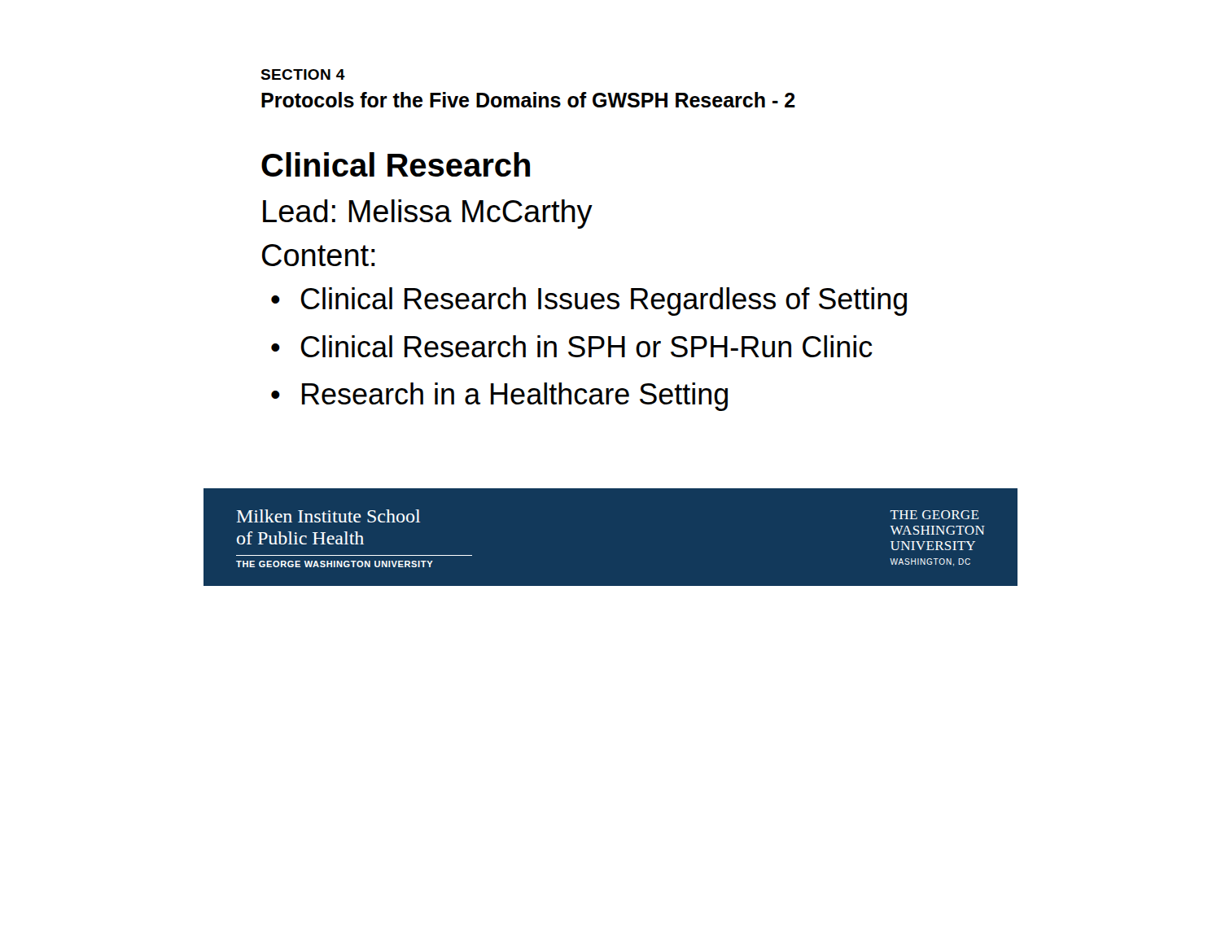SECTION 4
Protocols for the Five Domains of GWSPH Research - 2
Clinical Research
Lead: Melissa McCarthy
Content:
Clinical Research Issues Regardless of Setting
Clinical Research in SPH or SPH-Run Clinic
Research in a Healthcare Setting
Milken Institute School
of Public Health
THE GEORGE WASHINGTON UNIVERSITY
THE GEORGE
WASHINGTON
UNIVERSITY
WASHINGTON, DC